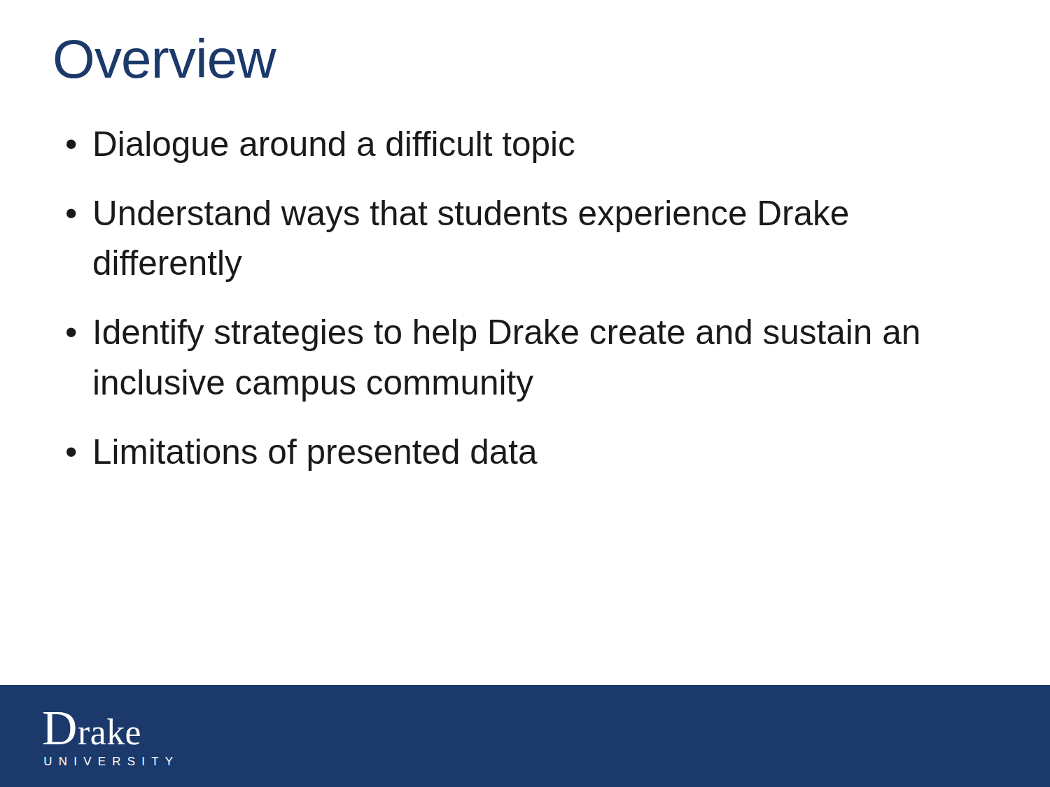Overview
Dialogue around a difficult topic
Understand ways that students experience Drake differently
Identify strategies to help Drake create and sustain an inclusive campus community
Limitations of presented data
Drake
UNIVERSITY